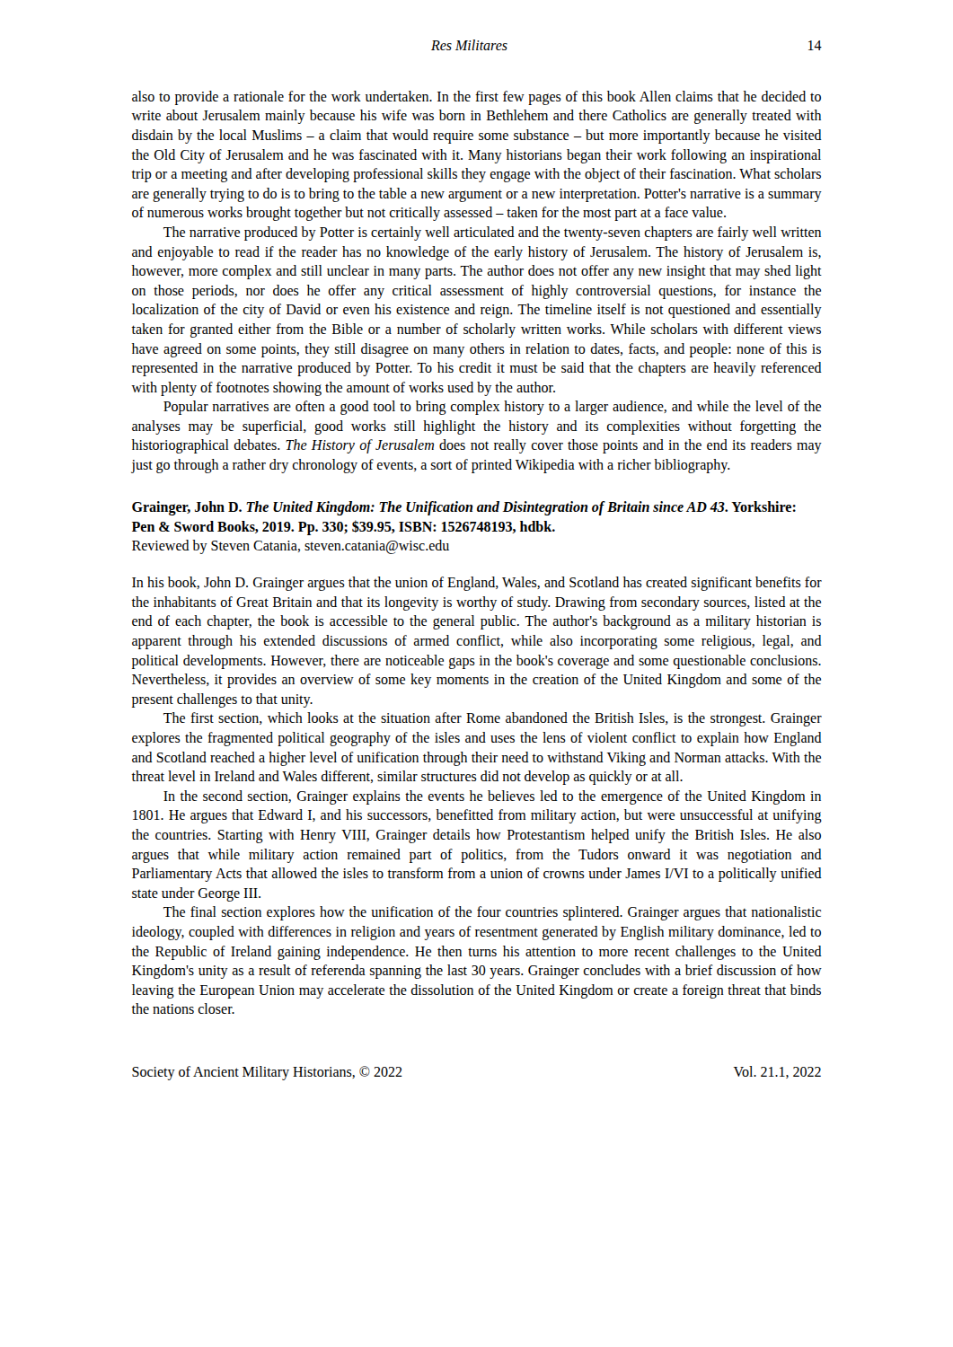Res Militares 14
also to provide a rationale for the work undertaken. In the first few pages of this book Allen claims that he decided to write about Jerusalem mainly because his wife was born in Bethlehem and there Catholics are generally treated with disdain by the local Muslims – a claim that would require some substance – but more importantly because he visited the Old City of Jerusalem and he was fascinated with it. Many historians began their work following an inspirational trip or a meeting and after developing professional skills they engage with the object of their fascination. What scholars are generally trying to do is to bring to the table a new argument or a new interpretation. Potter's narrative is a summary of numerous works brought together but not critically assessed – taken for the most part at a face value.
The narrative produced by Potter is certainly well articulated and the twenty-seven chapters are fairly well written and enjoyable to read if the reader has no knowledge of the early history of Jerusalem. The history of Jerusalem is, however, more complex and still unclear in many parts. The author does not offer any new insight that may shed light on those periods, nor does he offer any critical assessment of highly controversial questions, for instance the localization of the city of David or even his existence and reign. The timeline itself is not questioned and essentially taken for granted either from the Bible or a number of scholarly written works. While scholars with different views have agreed on some points, they still disagree on many others in relation to dates, facts, and people: none of this is represented in the narrative produced by Potter. To his credit it must be said that the chapters are heavily referenced with plenty of footnotes showing the amount of works used by the author.
Popular narratives are often a good tool to bring complex history to a larger audience, and while the level of the analyses may be superficial, good works still highlight the history and its complexities without forgetting the historiographical debates. The History of Jerusalem does not really cover those points and in the end its readers may just go through a rather dry chronology of events, a sort of printed Wikipedia with a richer bibliography.
Grainger, John D. The United Kingdom: The Unification and Disintegration of Britain since AD 43. Yorkshire: Pen & Sword Books, 2019. Pp. 330; $39.95, ISBN: 1526748193, hdbk.
Reviewed by Steven Catania, steven.catania@wisc.edu
In his book, John D. Grainger argues that the union of England, Wales, and Scotland has created significant benefits for the inhabitants of Great Britain and that its longevity is worthy of study. Drawing from secondary sources, listed at the end of each chapter, the book is accessible to the general public. The author's background as a military historian is apparent through his extended discussions of armed conflict, while also incorporating some religious, legal, and political developments. However, there are noticeable gaps in the book's coverage and some questionable conclusions. Nevertheless, it provides an overview of some key moments in the creation of the United Kingdom and some of the present challenges to that unity.
The first section, which looks at the situation after Rome abandoned the British Isles, is the strongest. Grainger explores the fragmented political geography of the isles and uses the lens of violent conflict to explain how England and Scotland reached a higher level of unification through their need to withstand Viking and Norman attacks. With the threat level in Ireland and Wales different, similar structures did not develop as quickly or at all.
In the second section, Grainger explains the events he believes led to the emergence of the United Kingdom in 1801. He argues that Edward I, and his successors, benefitted from military action, but were unsuccessful at unifying the countries. Starting with Henry VIII, Grainger details how Protestantism helped unify the British Isles. He also argues that while military action remained part of politics, from the Tudors onward it was negotiation and Parliamentary Acts that allowed the isles to transform from a union of crowns under James I/VI to a politically unified state under George III.
The final section explores how the unification of the four countries splintered. Grainger argues that nationalistic ideology, coupled with differences in religion and years of resentment generated by English military dominance, led to the Republic of Ireland gaining independence. He then turns his attention to more recent challenges to the United Kingdom's unity as a result of referenda spanning the last 30 years. Grainger concludes with a brief discussion of how leaving the European Union may accelerate the dissolution of the United Kingdom or create a foreign threat that binds the nations closer.
Society of Ancient Military Historians, © 2022 Vol. 21.1, 2022